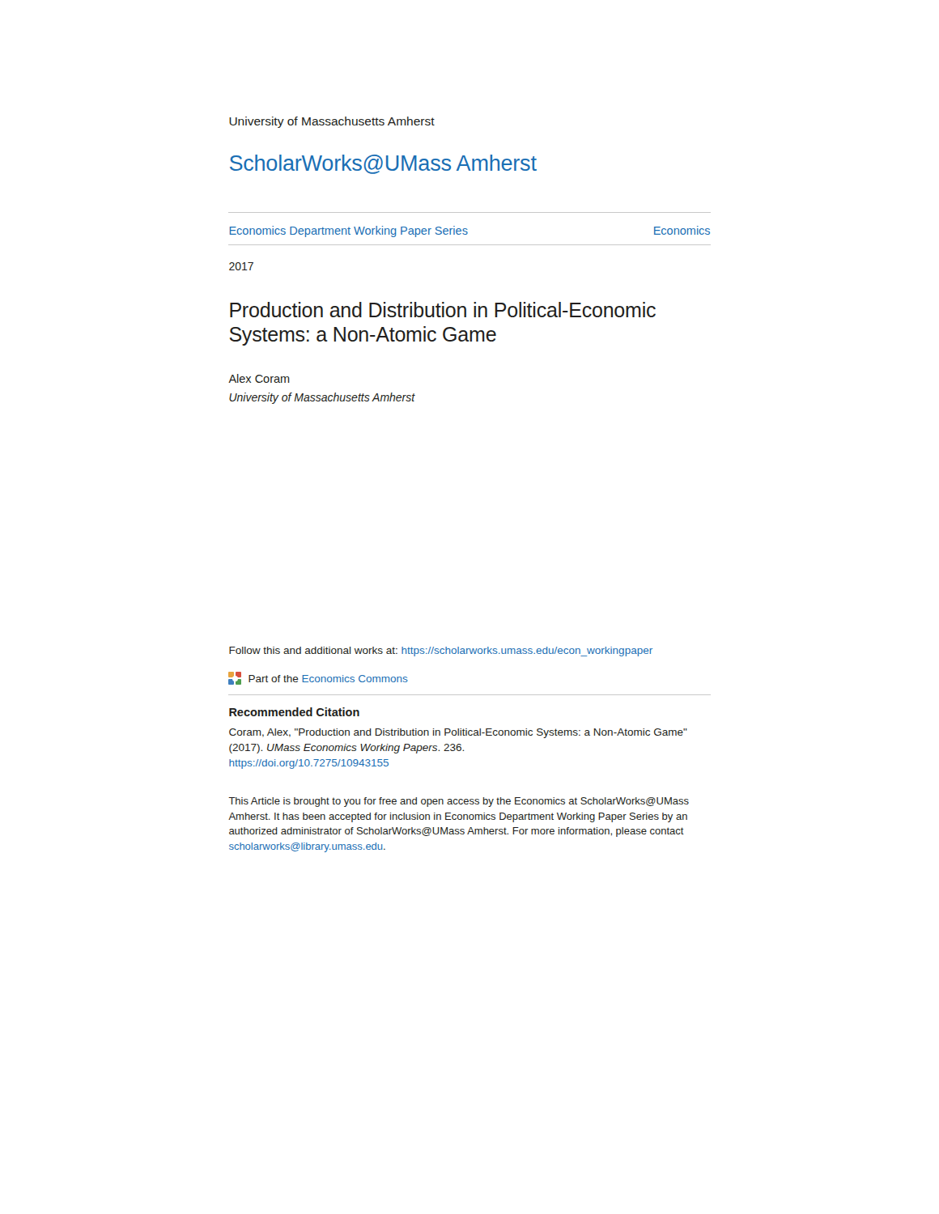University of Massachusetts Amherst
ScholarWorks@UMass Amherst
Economics Department Working Paper Series Economics
2017
Production and Distribution in Political-Economic Systems: a Non-Atomic Game
Alex Coram
University of Massachusetts Amherst
Follow this and additional works at: https://scholarworks.umass.edu/econ_workingpaper
Part of the Economics Commons
Recommended Citation
Coram, Alex, "Production and Distribution in Political-Economic Systems: a Non-Atomic Game" (2017). UMass Economics Working Papers. 236.
https://doi.org/10.7275/10943155
This Article is brought to you for free and open access by the Economics at ScholarWorks@UMass Amherst. It has been accepted for inclusion in Economics Department Working Paper Series by an authorized administrator of ScholarWorks@UMass Amherst. For more information, please contact scholarworks@library.umass.edu.